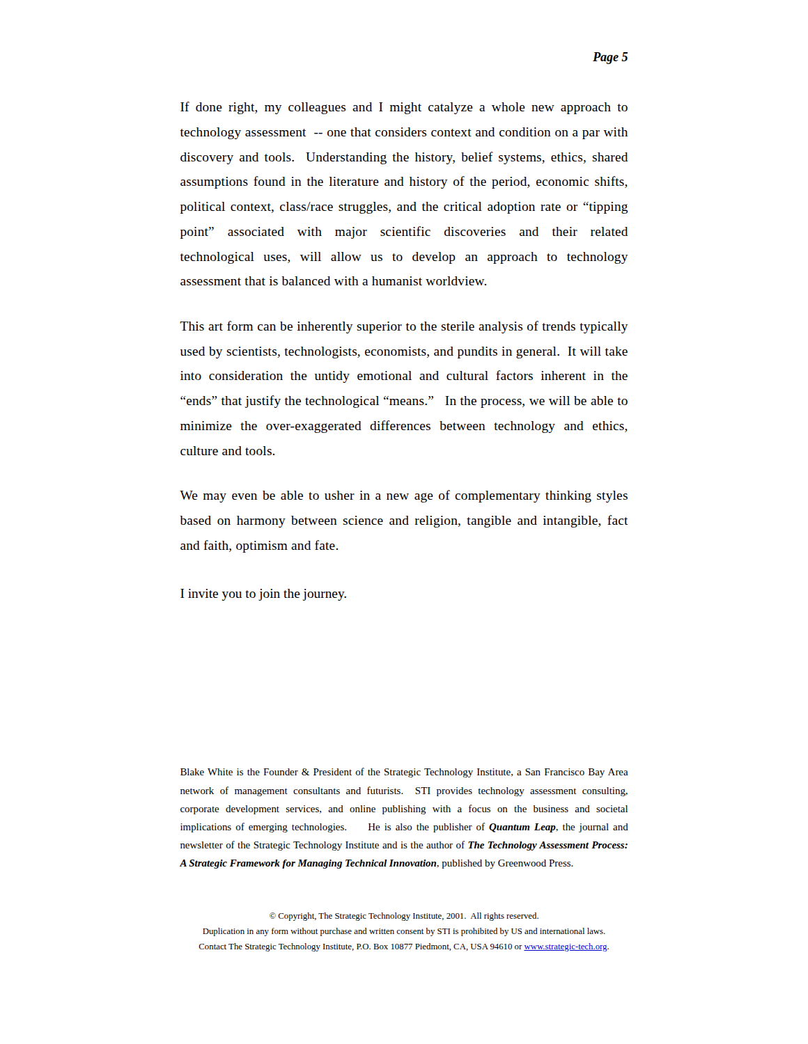Page 5
If done right, my colleagues and I might catalyze a whole new approach to technology assessment -- one that considers context and condition on a par with discovery and tools. Understanding the history, belief systems, ethics, shared assumptions found in the literature and history of the period, economic shifts, political context, class/race struggles, and the critical adoption rate or “tipping point” associated with major scientific discoveries and their related technological uses, will allow us to develop an approach to technology assessment that is balanced with a humanist worldview.
This art form can be inherently superior to the sterile analysis of trends typically used by scientists, technologists, economists, and pundits in general. It will take into consideration the untidy emotional and cultural factors inherent in the “ends” that justify the technological “means.” In the process, we will be able to minimize the over-exaggerated differences between technology and ethics, culture and tools.
We may even be able to usher in a new age of complementary thinking styles based on harmony between science and religion, tangible and intangible, fact and faith, optimism and fate.
I invite you to join the journey.
Blake White is the Founder & President of the Strategic Technology Institute, a San Francisco Bay Area network of management consultants and futurists. STI provides technology assessment consulting, corporate development services, and online publishing with a focus on the business and societal implications of emerging technologies. He is also the publisher of Quantum Leap, the journal and newsletter of the Strategic Technology Institute and is the author of The Technology Assessment Process: A Strategic Framework for Managing Technical Innovation, published by Greenwood Press.
© Copyright, The Strategic Technology Institute, 2001. All rights reserved.
Duplication in any form without purchase and written consent by STI is prohibited by US and international laws.
Contact The Strategic Technology Institute, P.O. Box 10877 Piedmont, CA, USA 94610 or www.strategic-tech.org.